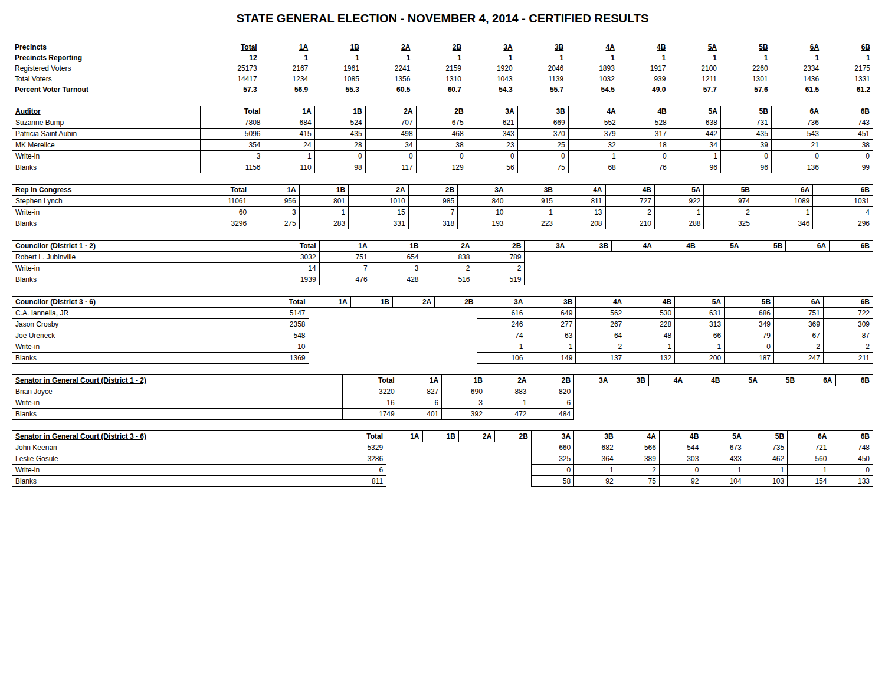STATE GENERAL ELECTION - NOVEMBER 4, 2014 - CERTIFIED RESULTS
| Precincts | Total | 1A | 1B | 2A | 2B | 3A | 3B | 4A | 4B | 5A | 5B | 6A | 6B |
| Precincts Reporting | 12 | 1 | 1 | 1 | 1 | 1 | 1 | 1 | 1 | 1 | 1 | 1 | 1 |
| Registered Voters | 25173 | 2167 | 1961 | 2241 | 2159 | 1920 | 2046 | 1893 | 1917 | 2100 | 2260 | 2334 | 2175 |
| Total Voters | 14417 | 1234 | 1085 | 1356 | 1310 | 1043 | 1139 | 1032 | 939 | 1211 | 1301 | 1436 | 1331 |
| Percent Voter Turnout | 57.3 | 56.9 | 55.3 | 60.5 | 60.7 | 54.3 | 55.7 | 54.5 | 49.0 | 57.7 | 57.6 | 61.5 | 61.2 |
| Auditor | Total | 1A | 1B | 2A | 2B | 3A | 3B | 4A | 4B | 5A | 5B | 6A | 6B |
| Suzanne Bump | 7808 | 684 | 524 | 707 | 675 | 621 | 669 | 552 | 528 | 638 | 731 | 736 | 743 |
| Patricia Saint Aubin | 5096 | 415 | 435 | 498 | 468 | 343 | 370 | 379 | 317 | 442 | 435 | 543 | 451 |
| MK Merelice | 354 | 24 | 28 | 34 | 38 | 23 | 25 | 32 | 18 | 34 | 39 | 21 | 38 |
| Write-in | 3 | 1 | 0 | 0 | 0 | 0 | 0 | 1 | 0 | 1 | 0 | 0 | 0 |
| Blanks | 1156 | 110 | 98 | 117 | 129 | 56 | 75 | 68 | 76 | 96 | 96 | 136 | 99 |
| Rep in Congress | Total | 1A | 1B | 2A | 2B | 3A | 3B | 4A | 4B | 5A | 5B | 6A | 6B |
| Stephen Lynch | 11061 | 956 | 801 | 1010 | 985 | 840 | 915 | 811 | 727 | 922 | 974 | 1089 | 1031 |
| Write-in | 60 | 3 | 1 | 15 | 7 | 10 | 1 | 13 | 2 | 1 | 2 | 1 | 4 |
| Blanks | 3296 | 275 | 283 | 331 | 318 | 193 | 223 | 208 | 210 | 288 | 325 | 346 | 296 |
| Councilor (District 1 - 2) | Total | 1A | 1B | 2A | 2B | 3A | 3B | 4A | 4B | 5A | 5B | 6A | 6B |
| Robert L. Jubinville | 3032 | 751 | 654 | 838 | 789 | | | | | | | | |
| Write-in | 14 | 7 | 3 | 2 | 2 | | | | | | | | |
| Blanks | 1939 | 476 | 428 | 516 | 519 | | | | | | | | |
| Councilor (District 3 - 6) | Total | 1A | 1B | 2A | 2B | 3A | 3B | 4A | 4B | 5A | 5B | 6A | 6B |
| C.A. Iannella, JR | 5147 | | | | | 616 | 649 | 562 | 530 | 631 | 686 | 751 | 722 |
| Jason Crosby | 2358 | | | | | 246 | 277 | 267 | 228 | 313 | 349 | 369 | 309 |
| Joe Ureneck | 548 | | | | | 74 | 63 | 64 | 48 | 66 | 79 | 67 | 87 |
| Write-in | 10 | | | | | 1 | 1 | 2 | 1 | 1 | 0 | 2 | 2 |
| Blanks | 1369 | | | | | 106 | 149 | 137 | 132 | 200 | 187 | 247 | 211 |
| Senator in General Court (District 1 - 2) | Total | 1A | 1B | 2A | 2B | 3A | 3B | 4A | 4B | 5A | 5B | 6A | 6B |
| Brian Joyce | 3220 | 827 | 690 | 883 | 820 | | | | | | | | |
| Write-in | 16 | 6 | 3 | 1 | 6 | | | | | | | | |
| Blanks | 1749 | 401 | 392 | 472 | 484 | | | | | | | | |
| Senator in General Court (District 3 - 6) | Total | 1A | 1B | 2A | 2B | 3A | 3B | 4A | 4B | 5A | 5B | 6A | 6B |
| John Keenan | 5329 | | | | | 660 | 682 | 566 | 544 | 673 | 735 | 721 | 748 |
| Leslie Gosule | 3286 | | | | | 325 | 364 | 389 | 303 | 433 | 462 | 560 | 450 |
| Write-in | 6 | | | | | 0 | 1 | 2 | 0 | 1 | 1 | 1 | 0 |
| Blanks | 811 | | | | | 58 | 92 | 75 | 92 | 104 | 103 | 154 | 133 |